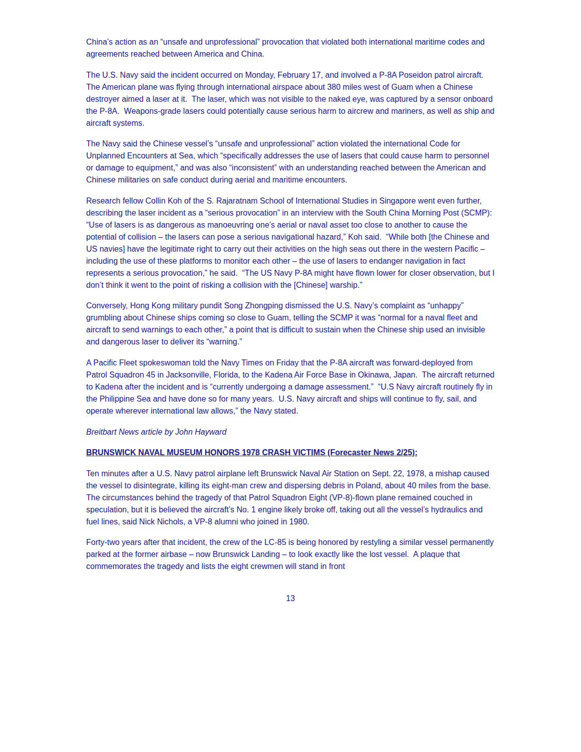China’s action as an “unsafe and unprofessional” provocation that violated both international maritime codes and agreements reached between America and China.
The U.S. Navy said the incident occurred on Monday, February 17, and involved a P-8A Poseidon patrol aircraft. The American plane was flying through international airspace about 380 miles west of Guam when a Chinese destroyer aimed a laser at it. The laser, which was not visible to the naked eye, was captured by a sensor onboard the P-8A. Weapons-grade lasers could potentially cause serious harm to aircrew and mariners, as well as ship and aircraft systems.
The Navy said the Chinese vessel’s “unsafe and unprofessional” action violated the international Code for Unplanned Encounters at Sea, which “specifically addresses the use of lasers that could cause harm to personnel or damage to equipment,” and was also “inconsistent” with an understanding reached between the American and Chinese militaries on safe conduct during aerial and maritime encounters.
Research fellow Collin Koh of the S. Rajaratnam School of International Studies in Singapore went even further, describing the laser incident as a “serious provocation” in an interview with the South China Morning Post (SCMP): “Use of lasers is as dangerous as manoeuvring one’s aerial or naval asset too close to another to cause the potential of collision – the lasers can pose a serious navigational hazard,” Koh said. “While both [the Chinese and US navies] have the legitimate right to carry out their activities on the high seas out there in the western Pacific – including the use of these platforms to monitor each other – the use of lasers to endanger navigation in fact represents a serious provocation,” he said. “The US Navy P-8A might have flown lower for closer observation, but I don’t think it went to the point of risking a collision with the [Chinese] warship.”
Conversely, Hong Kong military pundit Song Zhongping dismissed the U.S. Navy’s complaint as “unhappy” grumbling about Chinese ships coming so close to Guam, telling the SCMP it was “normal for a naval fleet and aircraft to send warnings to each other,” a point that is difficult to sustain when the Chinese ship used an invisible and dangerous laser to deliver its “warning.”
A Pacific Fleet spokeswoman told the Navy Times on Friday that the P-8A aircraft was forward-deployed from Patrol Squadron 45 in Jacksonville, Florida, to the Kadena Air Force Base in Okinawa, Japan. The aircraft returned to Kadena after the incident and is “currently undergoing a damage assessment.” “U.S Navy aircraft routinely fly in the Philippine Sea and have done so for many years. U.S. Navy aircraft and ships will continue to fly, sail, and operate wherever international law allows,” the Navy stated.
Breitbart News article by John Hayward
BRUNSWICK NAVAL MUSEUM HONORS 1978 CRASH VICTIMS (Forecaster News 2/25):
Ten minutes after a U.S. Navy patrol airplane left Brunswick Naval Air Station on Sept. 22, 1978, a mishap caused the vessel to disintegrate, killing its eight-man crew and dispersing debris in Poland, about 40 miles from the base. The circumstances behind the tragedy of that Patrol Squadron Eight (VP-8)-flown plane remained couched in speculation, but it is believed the aircraft’s No. 1 engine likely broke off, taking out all the vessel’s hydraulics and fuel lines, said Nick Nichols, a VP-8 alumni who joined in 1980.
Forty-two years after that incident, the crew of the LC-85 is being honored by restyling a similar vessel permanently parked at the former airbase – now Brunswick Landing – to look exactly like the lost vessel. A plaque that commemorates the tragedy and lists the eight crewmen will stand in front
13